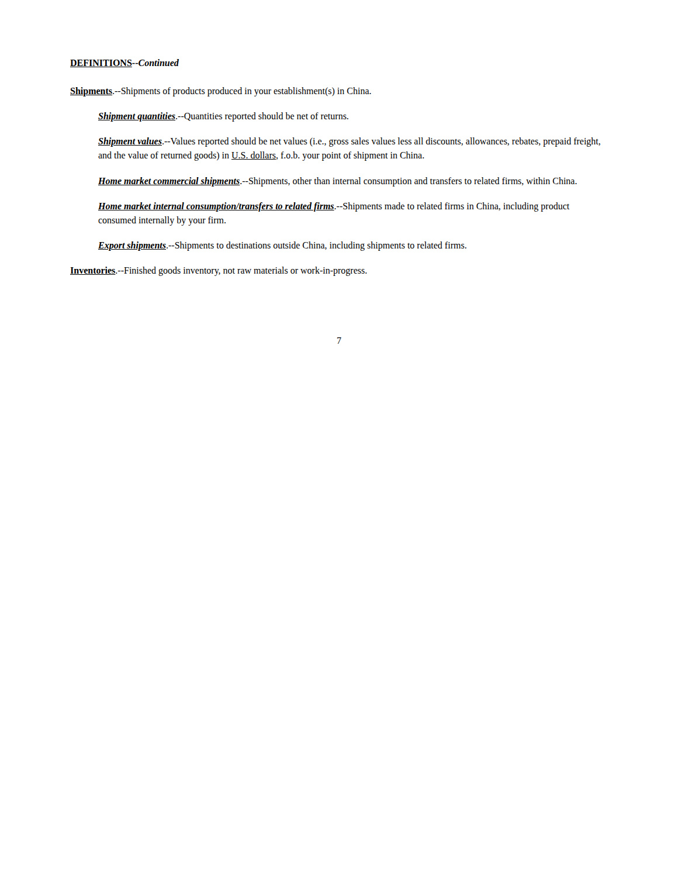DEFINITIONS--Continued
Shipments.--Shipments of products produced in your establishment(s) in China.
Shipment quantities.--Quantities reported should be net of returns.
Shipment values.--Values reported should be net values (i.e., gross sales values less all discounts, allowances, rebates, prepaid freight, and the value of returned goods) in U.S. dollars, f.o.b. your point of shipment in China.
Home market commercial shipments.--Shipments, other than internal consumption and transfers to related firms, within China.
Home market internal consumption/transfers to related firms.--Shipments made to related firms in China, including product consumed internally by your firm.
Export shipments.--Shipments to destinations outside China, including shipments to related firms.
Inventories.--Finished goods inventory, not raw materials or work-in-progress.
7